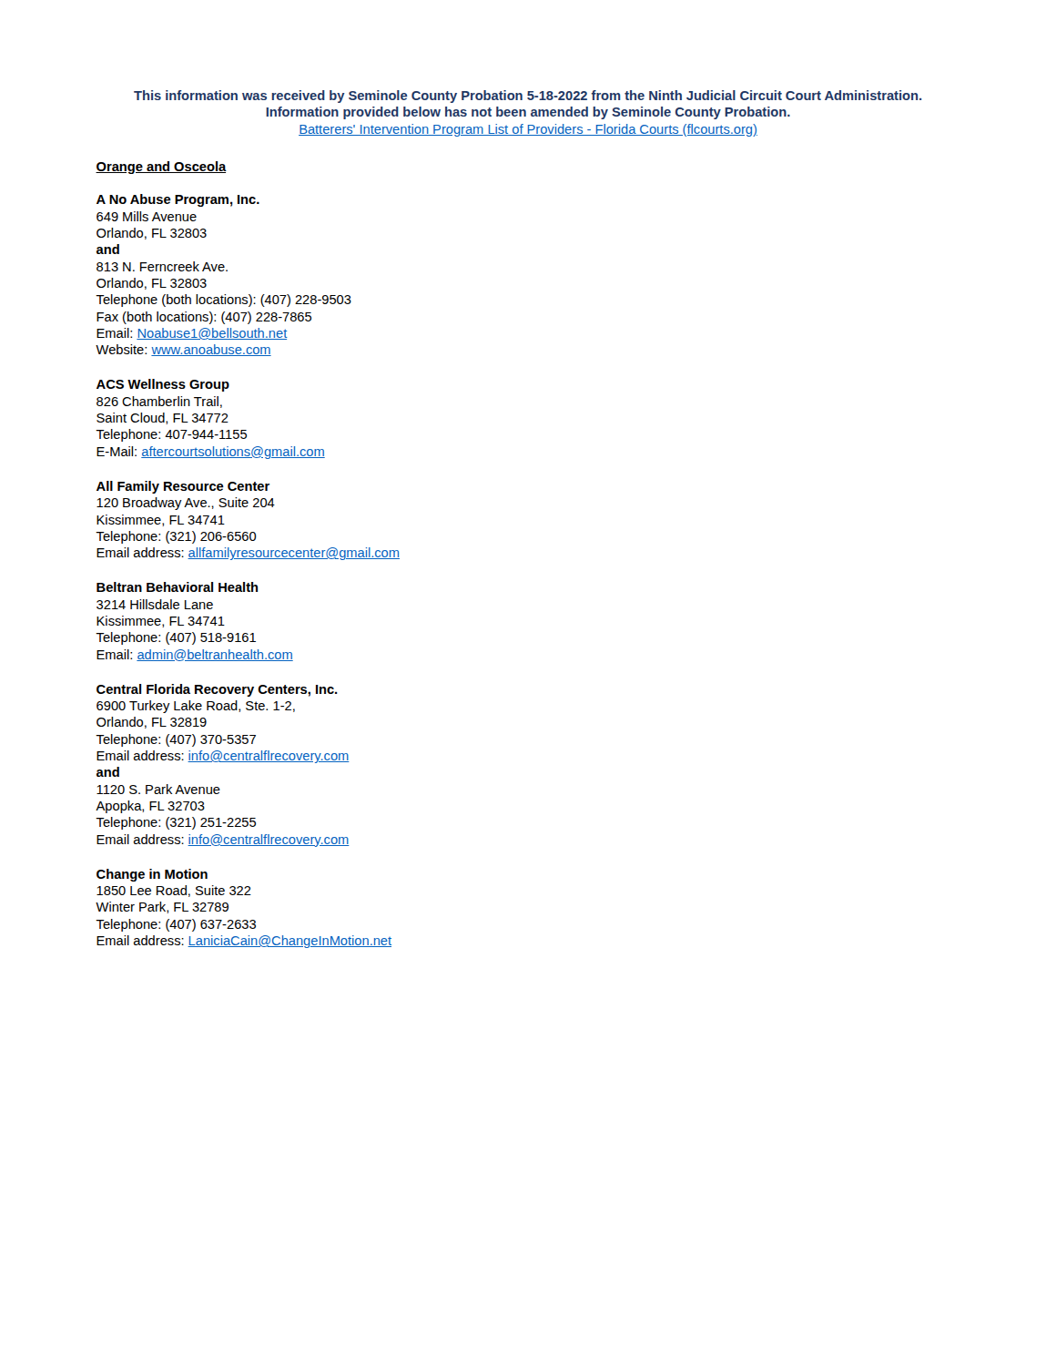This information was received by Seminole County Probation 5-18-2022 from the Ninth Judicial Circuit Court Administration.
Information provided below has not been amended by Seminole County Probation.
Batterers' Intervention Program List of Providers - Florida Courts (flcourts.org)
Orange and Osceola
A No Abuse Program, Inc.
649 Mills Avenue
Orlando, FL 32803
and
813 N. Ferncreek Ave.
Orlando, FL 32803
Telephone (both locations): (407) 228-9503
Fax (both locations): (407) 228-7865
Email: Noabuse1@bellsouth.net
Website: www.anoabuse.com
ACS Wellness Group
826 Chamberlin Trail,
Saint Cloud, FL 34772
Telephone: 407-944-1155
E-Mail: aftercourtsolutions@gmail.com
All Family Resource Center
120 Broadway Ave., Suite 204
Kissimmee, FL 34741
Telephone: (321) 206-6560
Email address: allfamilyresourcecenter@gmail.com
Beltran Behavioral Health
3214 Hillsdale Lane
Kissimmee, FL 34741
Telephone: (407) 518-9161
Email: admin@beltranhealth.com
Central Florida Recovery Centers, Inc.
6900 Turkey Lake Road, Ste. 1-2,
Orlando, FL 32819
Telephone: (407) 370-5357
Email address: info@centralflrecovery.com
and
1120 S. Park Avenue
Apopka, FL 32703
Telephone: (321) 251-2255
Email address: info@centralflrecovery.com
Change in Motion
1850 Lee Road, Suite 322
Winter Park, FL 32789
Telephone: (407) 637-2633
Email address: LaniciaCain@ChangeInMotion.net